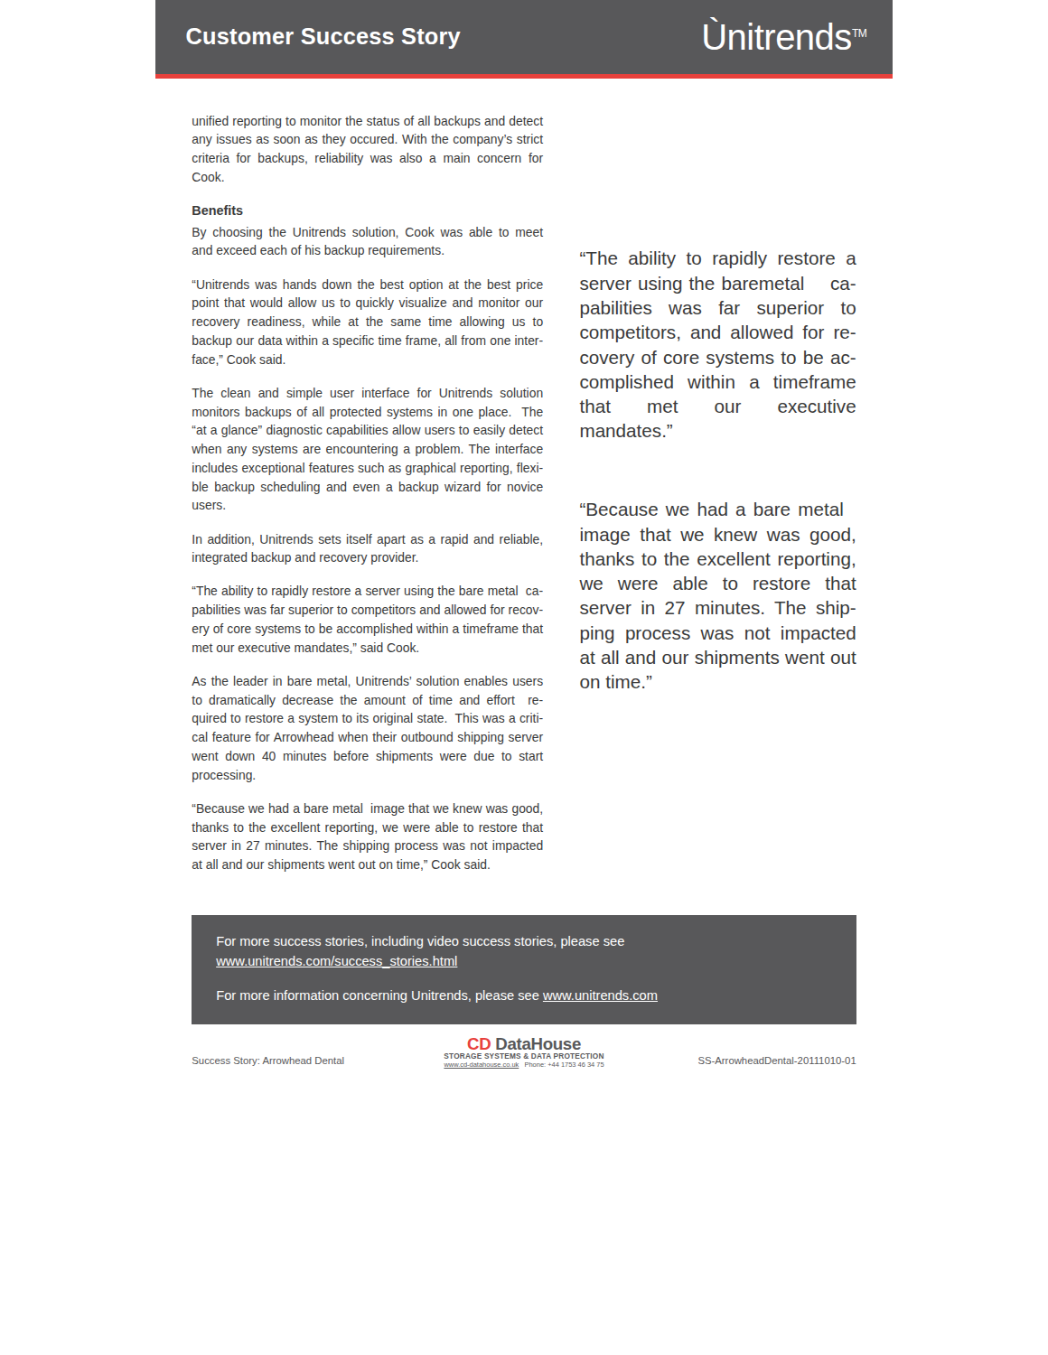Customer Success Story
ÙnitrendsTM
unified reporting to monitor the status of all backups and detect any issues as soon as they occured. With the company’s strict criteria for backups, reliability was also a main concern for Cook.
Benefits
By choosing the Unitrends solution, Cook was able to meet and exceed each of his backup requirements.
“Unitrends was hands down the best option at the best price point that would allow us to quickly visualize and monitor our recovery readiness, while at the same time allowing us to backup our data within a specific time frame, all from one interface,” Cook said.
The clean and simple user interface for Unitrends solution monitors backups of all protected systems in one place. The “at a glance” diagnostic capabilities allow users to easily detect when any systems are encountering a problem. The interface includes exceptional features such as graphical reporting, flexible backup scheduling and even a backup wizard for novice users.
In addition, Unitrends sets itself apart as a rapid and reliable, integrated backup and recovery provider.
“The ability to rapidly restore a server using the bare metal capabilities was far superior to competitors and allowed for recovery of core systems to be accomplished within a timeframe that met our executive mandates,” said Cook.
As the leader in bare metal, Unitrends’ solution enables users to dramatically decrease the amount of time and effort required to restore a system to its original state. This was a critical feature for Arrowhead when their outbound shipping server went down 40 minutes before shipments were due to start processing.
“Because we had a bare metal image that we knew was good, thanks to the excellent reporting, we were able to restore that server in 27 minutes. The shipping process was not impacted at all and our shipments went out on time,” Cook said.
“The ability to rapidly restore a server using the baremetal capabilities was far superior to competitors, and allowed for recovery of core systems to be accomplished within a timeframe that met our executive mandates.”
“Because we had a bare metal image that we knew was good, thanks to the excellent reporting, we were able to restore that server in 27 minutes. The shipping process was not impacted at all and our shipments went out on time.”
For more success stories, including video success stories, please see
www.unitrends.com/success_stories.html
For more information concerning Unitrends, please see www.unitrends.com
Success Story: Arrowhead Dental
CD DataHouse
STORAGE SYSTEMS & DATA PROTECTION
www.cd-datahouse.co.uk Phone: +44 1753 46 34 75
SS-ArrowheadDental-20111010-01